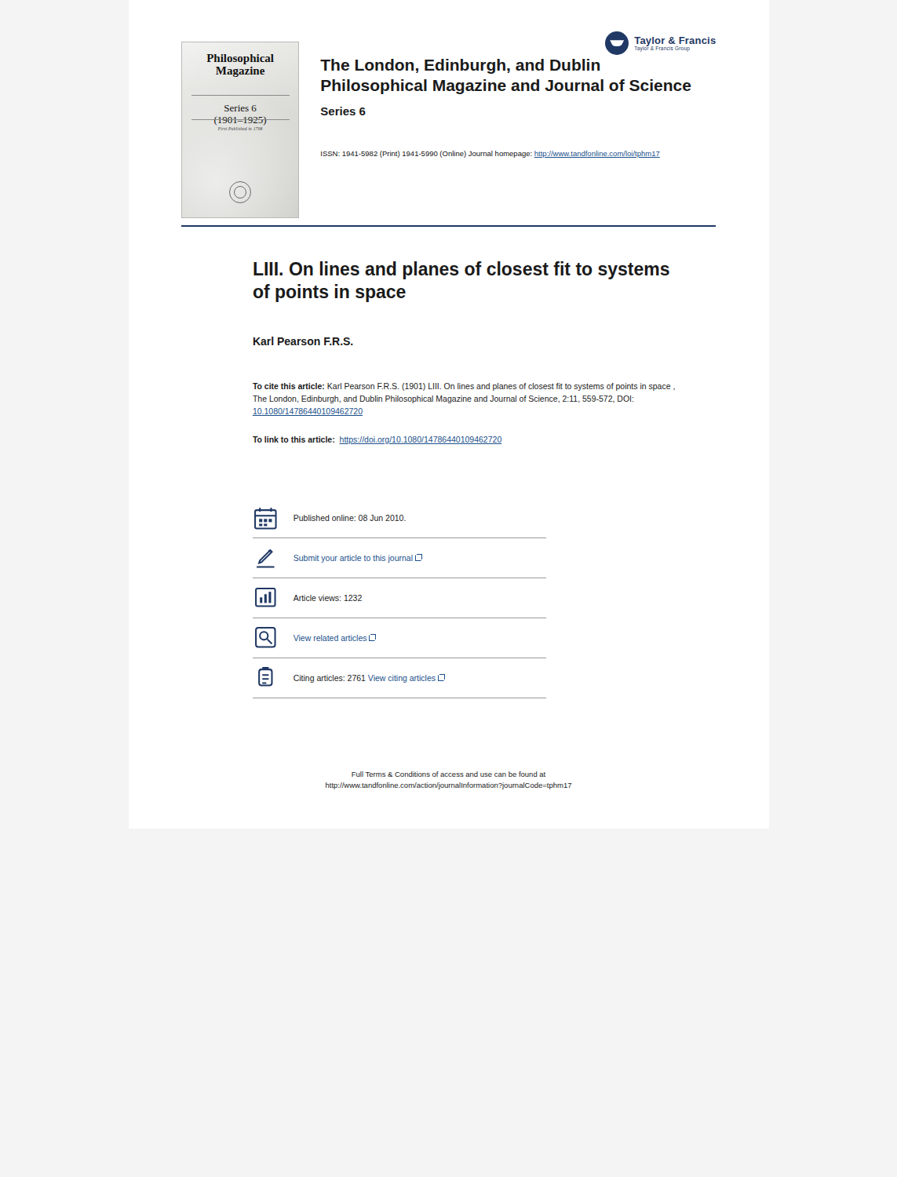Taylor & Francis
Taylor & Francis Group
Philosophical
Magazine
Series 6
(1901–1925)
First Published in 1798
The London, Edinburgh, and Dublin Philosophical Magazine and Journal of Science
Series 6
ISSN: 1941-5982 (Print) 1941-5990 (Online) Journal homepage: http://www.tandfonline.com/loi/tphm17
LIII. On lines and planes of closest fit to systems of points in space
Karl Pearson F.R.S.
To cite this article: Karl Pearson F.R.S. (1901) LIII. On lines and planes of closest fit to systems of points in space , The London, Edinburgh, and Dublin Philosophical Magazine and Journal of Science, 2:11, 559-572, DOI: 10.1080/14786440109462720
To link to this article: https://doi.org/10.1080/14786440109462720
Published online: 08 Jun 2010.
Submit your article to this journal
Article views: 1232
View related articles
Citing articles: 2761 View citing articles
Full Terms & Conditions of access and use can be found at
http://www.tandfonline.com/action/journalInformation?journalCode=tphm17